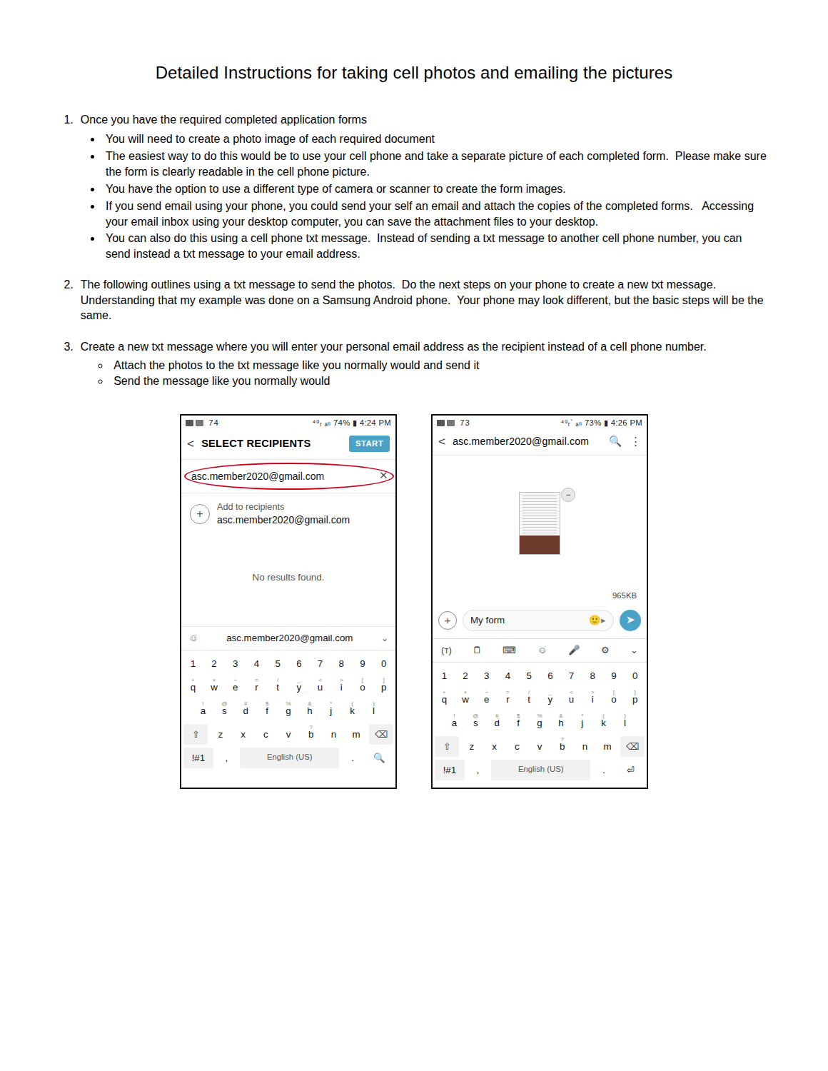Detailed Instructions for taking cell photos and emailing the pictures
Once you have the required completed application forms
You will need to create a photo image of each required document
The easiest way to do this would be to use your cell phone and take a separate picture of each completed form. Please make sure the form is clearly readable in the cell phone picture.
You have the option to use a different type of camera or scanner to create the form images.
If you send email using your phone, you could send your self an email and attach the copies of the completed forms. Accessing your email inbox using your desktop computer, you can save the attachment files to your desktop.
You can also do this using a cell phone txt message. Instead of sending a txt message to another cell phone number, you can send instead a txt message to your email address.
The following outlines using a txt message to send the photos. Do the next steps on your phone to create a new txt message. Understanding that my example was done on a Samsung Android phone. Your phone may look different, but the basic steps will be the same.
Create a new txt message where you will enter your personal email address as the recipient instead of a cell phone number.
Attach the photos to the txt message like you normally would and send it
Send the message like you normally would
74 ⁴⁹ᵣ ₐₗₗ 74% ▮ 4:24 PM
< SELECT RECIPIENTS START
asc.member2020@gmail.com ✕
+
Add to recipients
asc.member2020@gmail.com
No results found.
☺ asc.member2020@gmail.com ⌄
1
2
3
4
5
6
7
8
9
0
+q
×w
÷e
=r
/t
_y
<u
>i
[o
] p
!a
@s
#d
$f
% g
&h
*j
(k
) l
⇧
z
x
c
v
?b
n
m
⌫
!#1
,
English (US)
.
🔍
73 ⁴⁹ᵣ` ₐₗₗ 73% ▮ 4:26 PM
< asc.member2020@gmail.com 🔍 ⋮
−
965KB
+
My form 🙂▸
➤
(ᴛ) 🗒 ⌨ ☺ 🎤 ⚙ ⌄
1
2
3
4
5
6
7
8
9
0
+q
×w
÷e
=r
/t
_y
<u
>i
[o
] p
!a
@s
#d
$f
% g
&h
*j
(k
) l
⇧
z
x
c
v
?b
n
m
⌫
!#1
,
English (US)
.
⏎